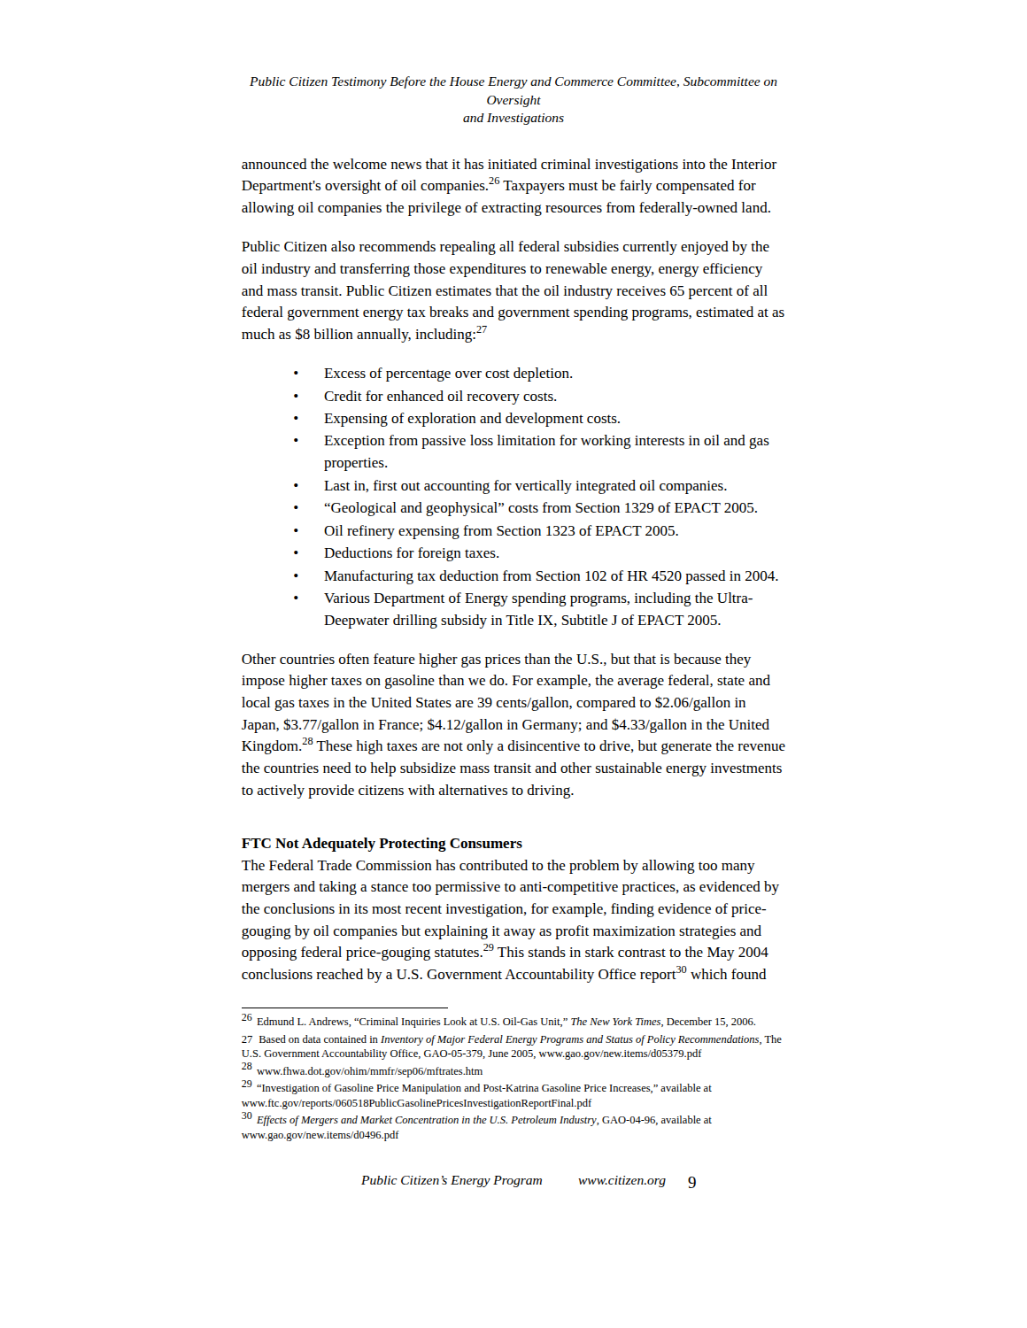Public Citizen Testimony Before the House Energy and Commerce Committee, Subcommittee on Oversight
and Investigations
announced the welcome news that it has initiated criminal investigations into the Interior Department's oversight of oil companies.26 Taxpayers must be fairly compensated for allowing oil companies the privilege of extracting resources from federally-owned land.
Public Citizen also recommends repealing all federal subsidies currently enjoyed by the oil industry and transferring those expenditures to renewable energy, energy efficiency and mass transit. Public Citizen estimates that the oil industry receives 65 percent of all federal government energy tax breaks and government spending programs, estimated at as much as $8 billion annually, including:27
Excess of percentage over cost depletion.
Credit for enhanced oil recovery costs.
Expensing of exploration and development costs.
Exception from passive loss limitation for working interests in oil and gas properties.
Last in, first out accounting for vertically integrated oil companies.
“Geological and geophysical” costs from Section 1329 of EPACT 2005.
Oil refinery expensing from Section 1323 of EPACT 2005.
Deductions for foreign taxes.
Manufacturing tax deduction from Section 102 of HR 4520 passed in 2004.
Various Department of Energy spending programs, including the Ultra-Deepwater drilling subsidy in Title IX, Subtitle J of EPACT 2005.
Other countries often feature higher gas prices than the U.S., but that is because they impose higher taxes on gasoline than we do. For example, the average federal, state and local gas taxes in the United States are 39 cents/gallon, compared to $2.06/gallon in Japan, $3.77/gallon in France; $4.12/gallon in Germany; and $4.33/gallon in the United Kingdom.28 These high taxes are not only a disincentive to drive, but generate the revenue the countries need to help subsidize mass transit and other sustainable energy investments to actively provide citizens with alternatives to driving.
FTC Not Adequately Protecting Consumers
The Federal Trade Commission has contributed to the problem by allowing too many mergers and taking a stance too permissive to anti-competitive practices, as evidenced by the conclusions in its most recent investigation, for example, finding evidence of price-gouging by oil companies but explaining it away as profit maximization strategies and opposing federal price-gouging statutes.29 This stands in stark contrast to the May 2004 conclusions reached by a U.S. Government Accountability Office report30 which found
26 Edmund L. Andrews, “Criminal Inquiries Look at U.S. Oil-Gas Unit,” The New York Times, December 15, 2006.
27 Based on data contained in Inventory of Major Federal Energy Programs and Status of Policy Recommendations, The U.S. Government Accountability Office, GAO-05-379, June 2005, www.gao.gov/new.items/d05379.pdf
28 www.fhwa.dot.gov/ohim/mmfr/sep06/mftrates.htm
29 “Investigation of Gasoline Price Manipulation and Post-Katrina Gasoline Price Increases,” available at www.ftc.gov/reports/060518PublicGasolinePricesInvestigationReportFinal.pdf
30 Effects of Mergers and Market Concentration in the U.S. Petroleum Industry, GAO-04-96, available at www.gao.gov/new.items/d0496.pdf
Public Citizen’s Energy Program www.citizen.org 9